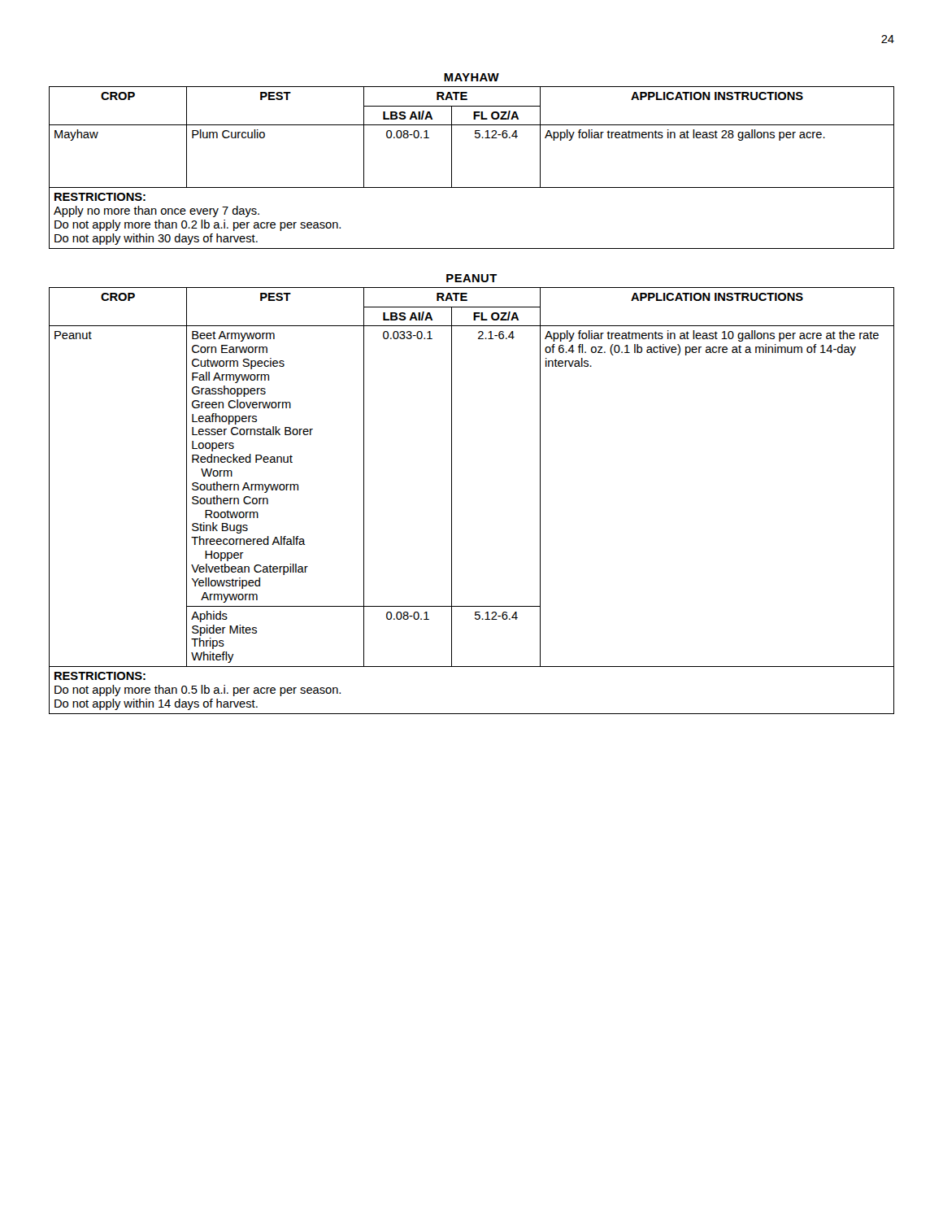24
MAYHAW
| CROP | PEST | RATE | APPLICATION INSTRUCTIONS |
| --- | --- | --- | --- |
| LBS AI/A | FL OZ/A |
| Mayhaw | Plum Curculio | 0.08-0.1 | 5.12-6.4 | Apply foliar treatments in at least 28 gallons per acre. |
| RESTRICTIONS: Apply no more than once every 7 days. Do not apply more than 0.2 lb a.i. per acre per season. Do not apply within 30 days of harvest. |
PEANUT
| CROP | PEST | RATE | APPLICATION INSTRUCTIONS |
| --- | --- | --- | --- |
| LBS AI/A | FL OZ/A |
| Peanut | Beet Armyworm Corn Earworm Cutworm Species Fall Armyworm Grasshoppers Green Cloverworm Leafhoppers Lesser Cornstalk Borer Loopers Rednecked Peanut Worm Southern Armyworm Southern Corn Rootworm Stink Bugs Threecornered Alfalfa Hopper Velvetbean Caterpillar Yellowstriped Armyworm | 0.033-0.1 | 2.1-6.4 | Apply foliar treatments in at least 10 gallons per acre at the rate of 6.4 fl. oz. (0.1 lb active) per acre at a minimum of 14-day intervals. |
| Aphids Spider Mites Thrips Whitefly | 0.08-0.1 | 5.12-6.4 |
| RESTRICTIONS: Do not apply more than 0.5 lb a.i. per acre per season. Do not apply within 14 days of harvest. |